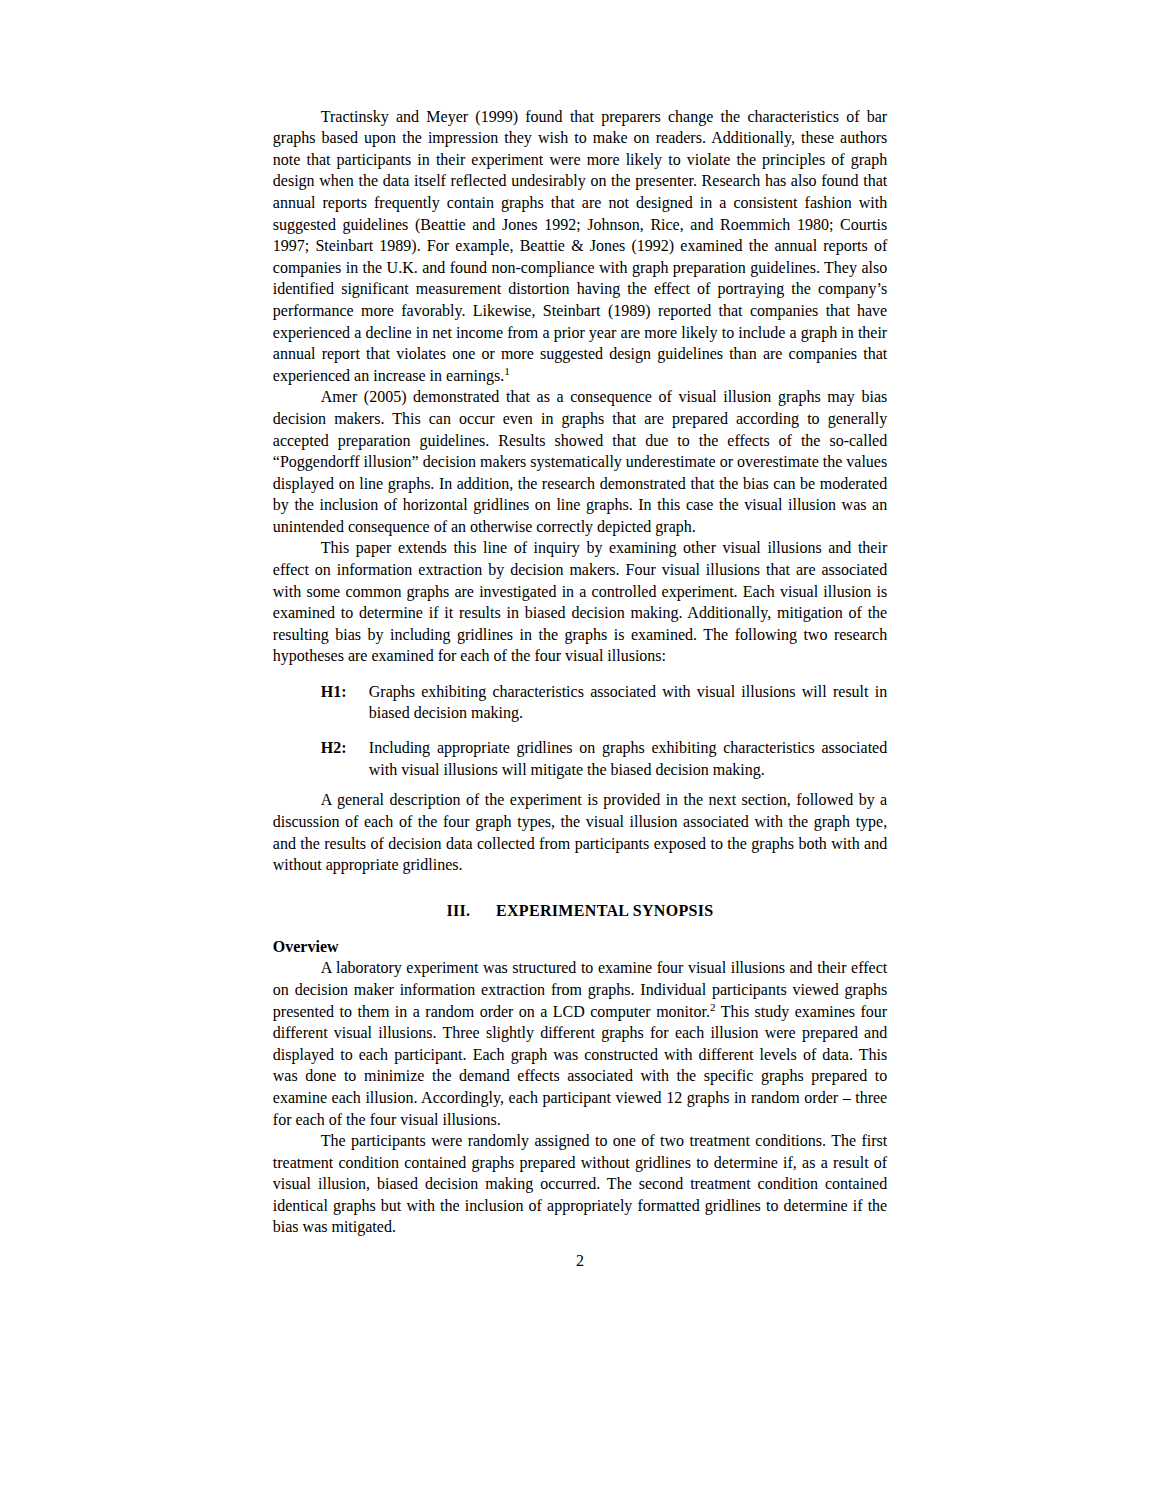Tractinsky and Meyer (1999) found that preparers change the characteristics of bar graphs based upon the impression they wish to make on readers. Additionally, these authors note that participants in their experiment were more likely to violate the principles of graph design when the data itself reflected undesirably on the presenter. Research has also found that annual reports frequently contain graphs that are not designed in a consistent fashion with suggested guidelines (Beattie and Jones 1992; Johnson, Rice, and Roemmich 1980; Courtis 1997; Steinbart 1989). For example, Beattie & Jones (1992) examined the annual reports of companies in the U.K. and found non-compliance with graph preparation guidelines. They also identified significant measurement distortion having the effect of portraying the company’s performance more favorably. Likewise, Steinbart (1989) reported that companies that have experienced a decline in net income from a prior year are more likely to include a graph in their annual report that violates one or more suggested design guidelines than are companies that experienced an increase in earnings.1
Amer (2005) demonstrated that as a consequence of visual illusion graphs may bias decision makers. This can occur even in graphs that are prepared according to generally accepted preparation guidelines. Results showed that due to the effects of the so-called “Poggendorff illusion” decision makers systematically underestimate or overestimate the values displayed on line graphs. In addition, the research demonstrated that the bias can be moderated by the inclusion of horizontal gridlines on line graphs. In this case the visual illusion was an unintended consequence of an otherwise correctly depicted graph.
This paper extends this line of inquiry by examining other visual illusions and their effect on information extraction by decision makers. Four visual illusions that are associated with some common graphs are investigated in a controlled experiment. Each visual illusion is examined to determine if it results in biased decision making. Additionally, mitigation of the resulting bias by including gridlines in the graphs is examined. The following two research hypotheses are examined for each of the four visual illusions:
H1: Graphs exhibiting characteristics associated with visual illusions will result in biased decision making.
H2: Including appropriate gridlines on graphs exhibiting characteristics associated with visual illusions will mitigate the biased decision making.
A general description of the experiment is provided in the next section, followed by a discussion of each of the four graph types, the visual illusion associated with the graph type, and the results of decision data collected from participants exposed to the graphs both with and without appropriate gridlines.
III. EXPERIMENTAL SYNOPSIS
Overview
A laboratory experiment was structured to examine four visual illusions and their effect on decision maker information extraction from graphs. Individual participants viewed graphs presented to them in a random order on a LCD computer monitor.2 This study examines four different visual illusions. Three slightly different graphs for each illusion were prepared and displayed to each participant. Each graph was constructed with different levels of data. This was done to minimize the demand effects associated with the specific graphs prepared to examine each illusion. Accordingly, each participant viewed 12 graphs in random order – three for each of the four visual illusions.
The participants were randomly assigned to one of two treatment conditions. The first treatment condition contained graphs prepared without gridlines to determine if, as a result of visual illusion, biased decision making occurred. The second treatment condition contained identical graphs but with the inclusion of appropriately formatted gridlines to determine if the bias was mitigated.
2